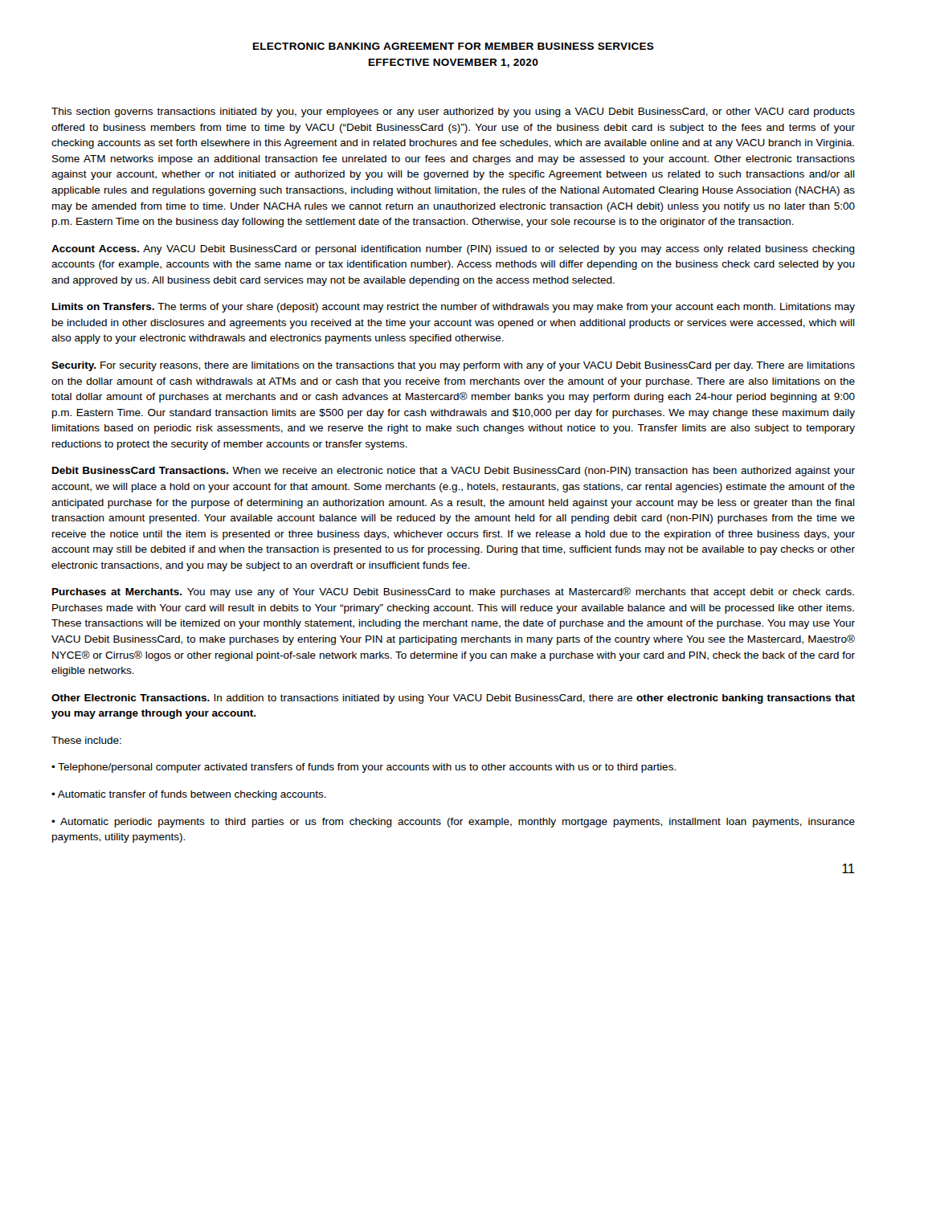ELECTRONIC BANKING AGREEMENT FOR MEMBER BUSINESS SERVICES EFFECTIVE NOVEMBER 1, 2020
This section governs transactions initiated by you, your employees or any user authorized by you using a VACU Debit BusinessCard, or other VACU card products offered to business members from time to time by VACU (“Debit BusinessCard (s)”). Your use of the business debit card is subject to the fees and terms of your checking accounts as set forth elsewhere in this Agreement and in related brochures and fee schedules, which are available online and at any VACU branch in Virginia. Some ATM networks impose an additional transaction fee unrelated to our fees and charges and may be assessed to your account. Other electronic transactions against your account, whether or not initiated or authorized by you will be governed by the specific Agreement between us related to such transactions and/or all applicable rules and regulations governing such transactions, including without limitation, the rules of the National Automated Clearing House Association (NACHA) as may be amended from time to time. Under NACHA rules we cannot return an unauthorized electronic transaction (ACH debit) unless you notify us no later than 5:00 p.m. Eastern Time on the business day following the settlement date of the transaction. Otherwise, your sole recourse is to the originator of the transaction.
Account Access. Any VACU Debit BusinessCard or personal identification number (PIN) issued to or selected by you may access only related business checking accounts (for example, accounts with the same name or tax identification number). Access methods will differ depending on the business check card selected by you and approved by us. All business debit card services may not be available depending on the access method selected.
Limits on Transfers. The terms of your share (deposit) account may restrict the number of withdrawals you may make from your account each month. Limitations may be included in other disclosures and agreements you received at the time your account was opened or when additional products or services were accessed, which will also apply to your electronic withdrawals and electronics payments unless specified otherwise.
Security. For security reasons, there are limitations on the transactions that you may perform with any of your VACU Debit BusinessCard per day. There are limitations on the dollar amount of cash withdrawals at ATMs and or cash that you receive from merchants over the amount of your purchase. There are also limitations on the total dollar amount of purchases at merchants and or cash advances at Mastercard® member banks you may perform during each 24-hour period beginning at 9:00 p.m. Eastern Time. Our standard transaction limits are $500 per day for cash withdrawals and $10,000 per day for purchases. We may change these maximum daily limitations based on periodic risk assessments, and we reserve the right to make such changes without notice to you. Transfer limits are also subject to temporary reductions to protect the security of member accounts or transfer systems.
Debit BusinessCard Transactions. When we receive an electronic notice that a VACU Debit BusinessCard (non-PIN) transaction has been authorized against your account, we will place a hold on your account for that amount. Some merchants (e.g., hotels, restaurants, gas stations, car rental agencies) estimate the amount of the anticipated purchase for the purpose of determining an authorization amount. As a result, the amount held against your account may be less or greater than the final transaction amount presented. Your available account balance will be reduced by the amount held for all pending debit card (non-PIN) purchases from the time we receive the notice until the item is presented or three business days, whichever occurs first. If we release a hold due to the expiration of three business days, your account may still be debited if and when the transaction is presented to us for processing. During that time, sufficient funds may not be available to pay checks or other electronic transactions, and you may be subject to an overdraft or insufficient funds fee.
Purchases at Merchants. You may use any of Your VACU Debit BusinessCard to make purchases at Mastercard® merchants that accept debit or check cards. Purchases made with Your card will result in debits to Your “primary” checking account. This will reduce your available balance and will be processed like other items. These transactions will be itemized on your monthly statement, including the merchant name, the date of purchase and the amount of the purchase. You may use Your VACU Debit BusinessCard, to make purchases by entering Your PIN at participating merchants in many parts of the country where You see the Mastercard, Maestro® NYCE® or Cirrus® logos or other regional point-of-sale network marks. To determine if you can make a purchase with your card and PIN, check the back of the card for eligible networks.
Other Electronic Transactions. In addition to transactions initiated by using Your VACU Debit BusinessCard, there are other electronic banking transactions that you may arrange through your account.
These include:
• Telephone/personal computer activated transfers of funds from your accounts with us to other accounts with us or to third parties.
• Automatic transfer of funds between checking accounts.
• Automatic periodic payments to third parties or us from checking accounts (for example, monthly mortgage payments, installment loan payments, insurance payments, utility payments).
11